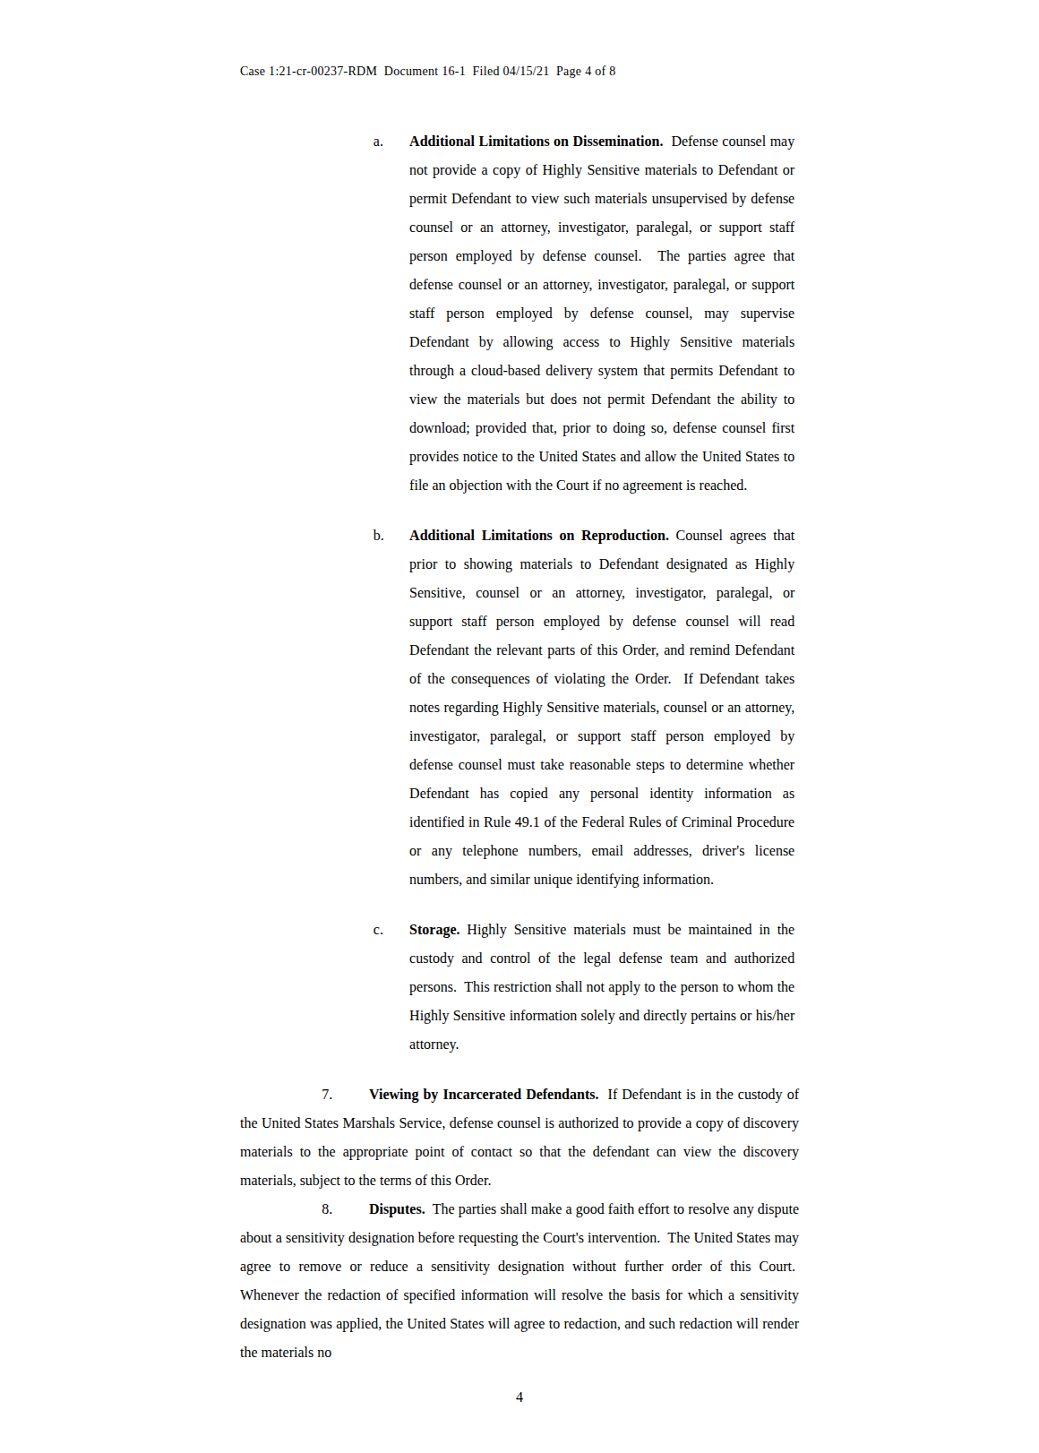Case 1:21-cr-00237-RDM Document 16-1 Filed 04/15/21 Page 4 of 8
a. Additional Limitations on Dissemination. Defense counsel may not provide a copy of Highly Sensitive materials to Defendant or permit Defendant to view such materials unsupervised by defense counsel or an attorney, investigator, paralegal, or support staff person employed by defense counsel. The parties agree that defense counsel or an attorney, investigator, paralegal, or support staff person employed by defense counsel, may supervise Defendant by allowing access to Highly Sensitive materials through a cloud-based delivery system that permits Defendant to view the materials but does not permit Defendant the ability to download; provided that, prior to doing so, defense counsel first provides notice to the United States and allow the United States to file an objection with the Court if no agreement is reached.
b. Additional Limitations on Reproduction. Counsel agrees that prior to showing materials to Defendant designated as Highly Sensitive, counsel or an attorney, investigator, paralegal, or support staff person employed by defense counsel will read Defendant the relevant parts of this Order, and remind Defendant of the consequences of violating the Order. If Defendant takes notes regarding Highly Sensitive materials, counsel or an attorney, investigator, paralegal, or support staff person employed by defense counsel must take reasonable steps to determine whether Defendant has copied any personal identity information as identified in Rule 49.1 of the Federal Rules of Criminal Procedure or any telephone numbers, email addresses, driver's license numbers, and similar unique identifying information.
c. Storage. Highly Sensitive materials must be maintained in the custody and control of the legal defense team and authorized persons. This restriction shall not apply to the person to whom the Highly Sensitive information solely and directly pertains or his/her attorney.
7. Viewing by Incarcerated Defendants. If Defendant is in the custody of the United States Marshals Service, defense counsel is authorized to provide a copy of discovery materials to the appropriate point of contact so that the defendant can view the discovery materials, subject to the terms of this Order.
8. Disputes. The parties shall make a good faith effort to resolve any dispute about a sensitivity designation before requesting the Court's intervention. The United States may agree to remove or reduce a sensitivity designation without further order of this Court. Whenever the redaction of specified information will resolve the basis for which a sensitivity designation was applied, the United States will agree to redaction, and such redaction will render the materials no
4